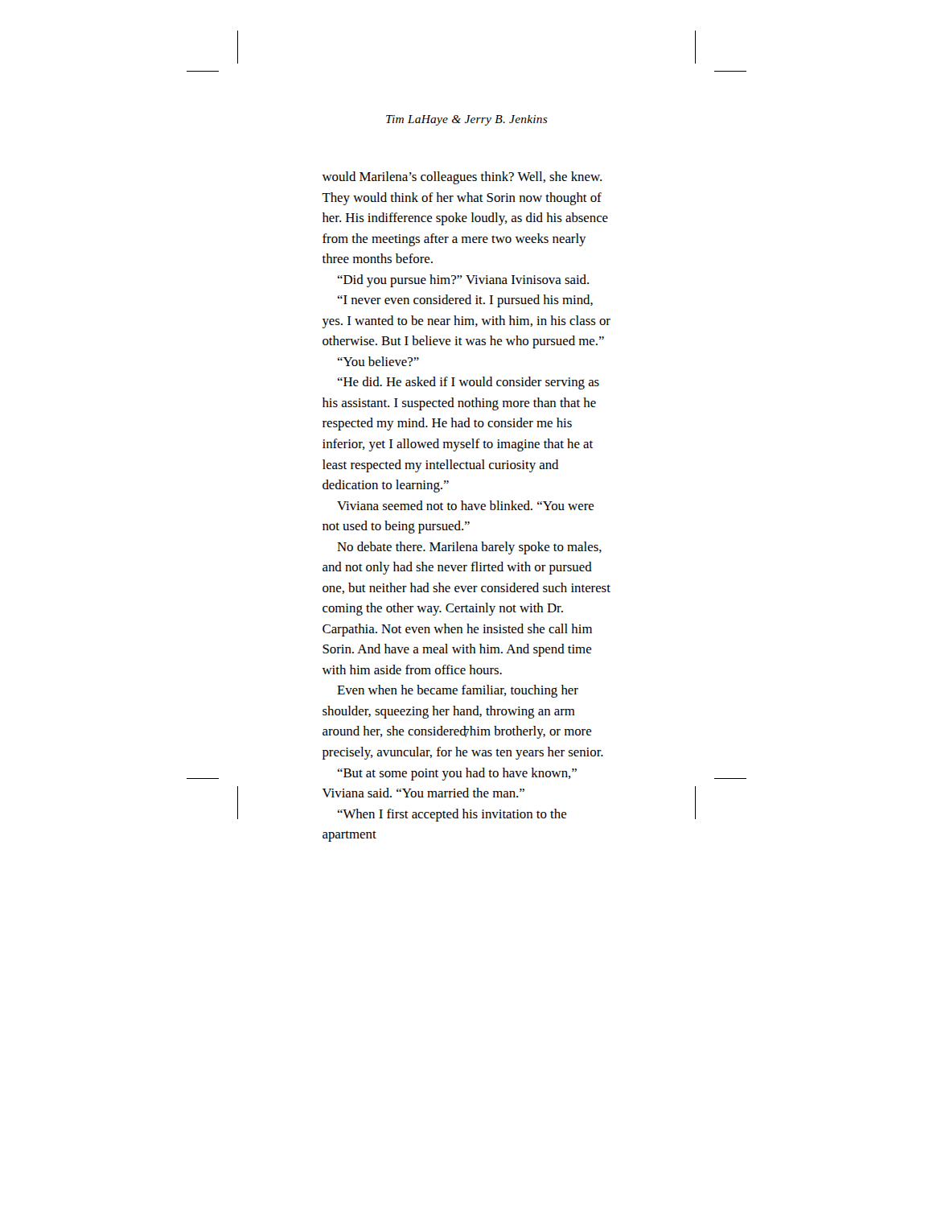Tim LaHaye & Jerry B. Jenkins
would Marilena’s colleagues think? Well, she knew. They would think of her what Sorin now thought of her. His indifference spoke loudly, as did his absence from the meetings after a mere two weeks nearly three months before.
“Did you pursue him?” Viviana Ivinisova said.
“I never even considered it. I pursued his mind, yes. I wanted to be near him, with him, in his class or otherwise. But I believe it was he who pursued me.”
“You believe?”
“He did. He asked if I would consider serving as his assistant. I suspected nothing more than that he respected my mind. He had to consider me his inferior, yet I allowed myself to imagine that he at least respected my intellectual curiosity and dedication to learning.”
Viviana seemed not to have blinked. “You were not used to being pursued.”
No debate there. Marilena barely spoke to males, and not only had she never flirted with or pursued one, but neither had she ever considered such interest coming the other way. Certainly not with Dr. Carpathia. Not even when he insisted she call him Sorin. And have a meal with him. And spend time with him aside from office hours.
Even when he became familiar, touching her shoulder, squeezing her hand, throwing an arm around her, she considered him brotherly, or more precisely, avuncular, for he was ten years her senior.
“But at some point you had to have known,” Viviana said. “You married the man.”
“When I first accepted his invitation to the apartment
7